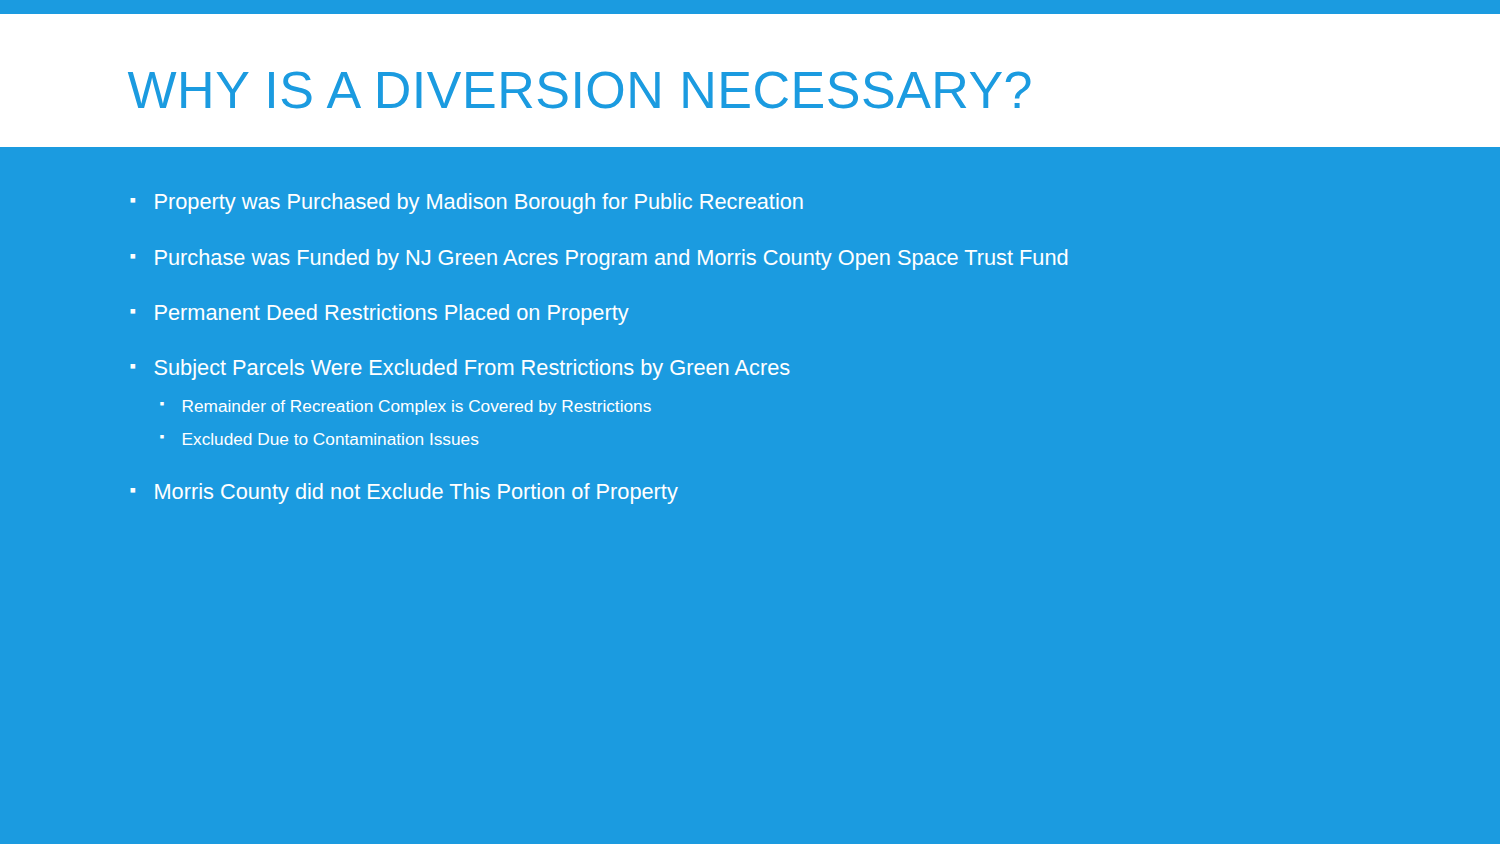Why Is A Diversion Necessary?
Property was Purchased by Madison Borough for Public Recreation
Purchase was Funded by NJ Green Acres Program and Morris County Open Space Trust Fund
Permanent Deed Restrictions Placed on Property
Subject Parcels Were Excluded From Restrictions by Green Acres
Remainder of Recreation Complex is Covered by Restrictions
Excluded Due to Contamination Issues
Morris County did not Exclude This Portion of Property